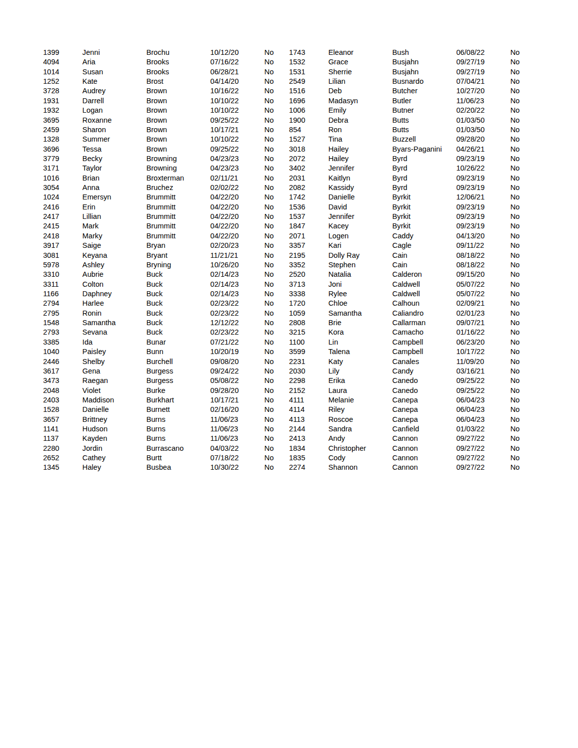| / 1399 / Jenni / Brochu / 10/12/20 / No / / 4094 / Aria / Brooks / 07/16/22 / No / / 1014 / Susan / Brooks / 06/28/21 / No / / 1252 / Kate / Brost / 04/14/20 / No / / 3728 / Audrey / Brown / 10/16/22 / No / / 1931 / Darrell / Brown / 10/10/22 / No / / 1932 / Logan / Brown / 10/10/22 / No / / 3695 / Roxanne / Brown / 09/25/22 / No / / 2459 / Sharon / Brown / 10/17/21 / No / / 1328 / Summer / Brown / 10/10/22 / No / / 3696 / Tessa / Brown / 09/25/22 / No / / 3779 / Becky / Browning / 04/23/23 / No / / 3171 / Taylor / Browning / 04/23/23 / No / / 1016 / Brian / Broxterman / 02/11/21 / No / / 3054 / Anna / Bruchez / 02/02/22 / No / / 1024 / Emersyn / Brummitt / 04/22/20 / No / / 2416 / Erin / Brummitt / 04/22/20 / No / / 2417 / Lillian / Brummitt / 04/22/20 / No / / 2415 / Mark / Brummitt / 04/22/20 / No / / 2418 / Marky / Brummitt / 04/22/20 / No / / 3917 / Saige / Bryan / 02/20/23 / No / / 3081 / Keyana / Bryant / 11/21/21 / No / / 5978 / Ashley / Bryning / 10/26/20 / No / / 3310 / Aubrie / Buck / 02/14/23 / No / / 3311 / Colton / Buck / 02/14/23 / No / / 1166 / Daphney / Buck / 02/14/23 / No / / 2794 / Harlee / Buck / 02/23/22 / No / / 2795 / Ronin / Buck / 02/23/22 / No / / 1548 / Samantha / Buck / 12/12/22 / No / / 2793 / Sevana / Buck / 02/23/22 / No / / 3385 / Ida / Bunar / 07/21/22 / No / / 1040 / Paisley / Bunn / 10/20/19 / No / / 2446 / Shelby / Burchell / 09/08/20 / No / / 3617 / Gena / Burgess / 09/24/22 / No / / 3473 / Raegan / Burgess / 05/08/22 / No / / 2048 / Violet / Burke / 09/28/20 / No / / 2403 / Maddison / Burkhart / 10/17/21 / No / / 1528 / Danielle / Burnett / 02/16/20 / No / / 3657 / Brittney / Burns / 11/06/23 / No / / 1141 / Hudson / Burns / 11/06/23 / No / / 1137 / Kayden / Burns / 11/06/23 / No / / 2280 / Jordin / Burrascano / 04/03/22 / No / / 2652 / Cathey / Burtt / 07/18/22 / No / / 1345 / Haley / Busbea / 10/30/22 / No / | / 1743 / Eleanor / Bush / 06/08/22 / No / / 1532 / Grace / Busjahn / 09/27/19 / No / / 1531 / Sherrie / Busjahn / 09/27/19 / No / / 2549 / Lilian / Busnardo / 07/04/21 / No / / 1516 / Deb / Butcher / 10/27/20 / No / / 1696 / Madasyn / Butler / 11/06/23 / No / / 1006 / Emily / Butner / 02/20/22 / No / / 1900 / Debra / Butts / 01/03/50 / No / / 854 / Ron / Butts / 01/03/50 / No / / 1527 / Tina / Buzzell / 09/28/20 / No / / 3018 / Hailey / Byars-Paganini / 04/26/21 / No / / 2072 / Hailey / Byrd / 09/23/19 / No / / 3402 / Jennifer / Byrd / 10/26/22 / No / / 2031 / Kaitlyn / Byrd / 09/23/19 / No / / 2082 / Kassidy / Byrd / 09/23/19 / No / / 1742 / Danielle / Byrkit / 12/06/21 / No / / 1536 / David / Byrkit / 09/23/19 / No / / 1537 / Jennifer / Byrkit / 09/23/19 / No / / 1847 / Kacey / Byrkit / 09/23/19 / No / / 2071 / Logen / Caddy / 04/13/20 / No / / 3357 / Kari / Cagle / 09/11/22 / No / / 2195 / Dolly Ray / Cain / 08/18/22 / No / / 3352 / Stephen / Cain / 08/18/22 / No / / 2520 / Natalia / Calderon / 09/15/20 / No / / 3713 / Joni / Caldwell / 05/07/22 / No / / 3338 / Rylee / Caldwell / 05/07/22 / No / / 1720 / Chloe / Calhoun / 02/09/21 / No / / 1059 / Samantha / Caliandro / 02/01/23 / No / / 2808 / Brie / Callarman / 09/07/21 / No / / 3215 / Kora / Camacho / 01/16/22 / No / / 1100 / Lin / Campbell / 06/23/20 / No / / 3599 / Talena / Campbell / 10/17/22 / No / / 2231 / Katy / Canales / 11/09/20 / No / / 2030 / Lily / Candy / 03/16/21 / No / / 2298 / Erika / Canedo / 09/25/22 / No / / 2152 / Laura / Canedo / 09/25/22 / No / / 4111 / Melanie / Canepa / 06/04/23 / No / / 4114 / Riley / Canepa / 06/04/23 / No / / 4113 / Roscoe / Canepa / 06/04/23 / No / / 2144 / Sandra / Canfield / 01/03/22 / No / / 2413 / Andy / Cannon / 09/27/22 / No / / 1834 / Christopher / Cannon / 09/27/22 / No / / 1835 / Cody / Cannon / 09/27/22 / No / / 2274 / Shannon / Cannon / 09/27/22 / No / |